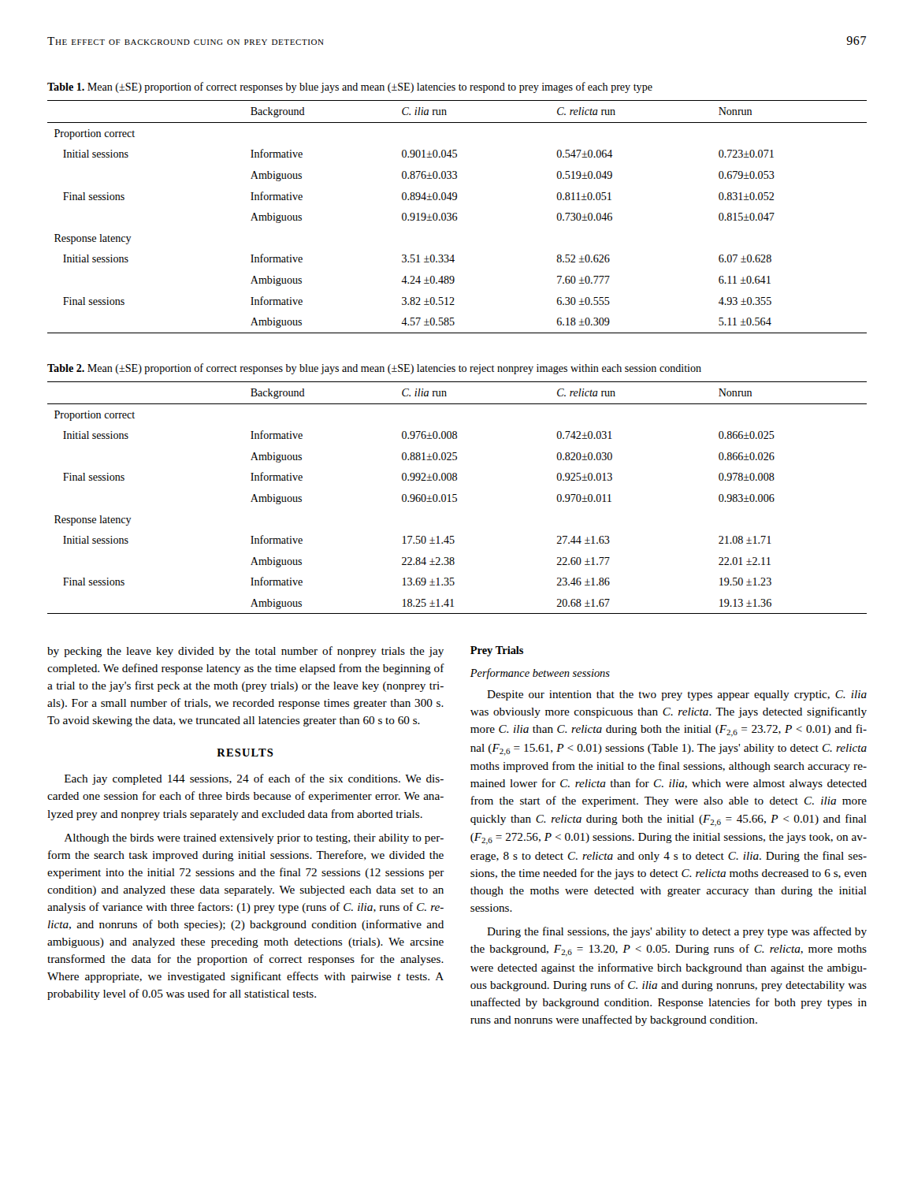The effect of background cuing on prey detection 967
Table 1. Mean (±SE) proportion of correct responses by blue jays and mean (±SE) latencies to respond to prey images of each prey type
| | Background | C. ilia run | C. relicta run | Nonrun |
| --- | --- | --- | --- | --- |
| Proportion correct |
| Initial sessions | Informative | 0.901±0.045 | 0.547±0.064 | 0.723±0.071 |
| | Ambiguous | 0.876±0.033 | 0.519±0.049 | 0.679±0.053 |
| Final sessions | Informative | 0.894±0.049 | 0.811±0.051 | 0.831±0.052 |
| | Ambiguous | 0.919±0.036 | 0.730±0.046 | 0.815±0.047 |
| Response latency |
| Initial sessions | Informative | 3.51 ±0.334 | 8.52 ±0.626 | 6.07 ±0.628 |
| | Ambiguous | 4.24 ±0.489 | 7.60 ±0.777 | 6.11 ±0.641 |
| Final sessions | Informative | 3.82 ±0.512 | 6.30 ±0.555 | 4.93 ±0.355 |
| | Ambiguous | 4.57 ±0.585 | 6.18 ±0.309 | 5.11 ±0.564 |
Table 2. Mean (±SE) proportion of correct responses by blue jays and mean (±SE) latencies to reject nonprey images within each session condition
| | Background | C. ilia run | C. relicta run | Nonrun |
| --- | --- | --- | --- | --- |
| Proportion correct |
| Initial sessions | Informative | 0.976±0.008 | 0.742±0.031 | 0.866±0.025 |
| | Ambiguous | 0.881±0.025 | 0.820±0.030 | 0.866±0.026 |
| Final sessions | Informative | 0.992±0.008 | 0.925±0.013 | 0.978±0.008 |
| | Ambiguous | 0.960±0.015 | 0.970±0.011 | 0.983±0.006 |
| Response latency |
| Initial sessions | Informative | 17.50 ±1.45 | 27.44 ±1.63 | 21.08 ±1.71 |
| | Ambiguous | 22.84 ±2.38 | 22.60 ±1.77 | 22.01 ±2.11 |
| Final sessions | Informative | 13.69 ±1.35 | 23.46 ±1.86 | 19.50 ±1.23 |
| | Ambiguous | 18.25 ±1.41 | 20.68 ±1.67 | 19.13 ±1.36 |
by pecking the leave key divided by the total number of nonprey trials the jay completed. We defined response latency as the time elapsed from the beginning of a trial to the jay's first peck at the moth (prey trials) or the leave key (nonprey trials). For a small number of trials, we recorded response times greater than 300 s. To avoid skewing the data, we truncated all latencies greater than 60 s to 60 s.
Results
Each jay completed 144 sessions, 24 of each of the six conditions. We discarded one session for each of three birds because of experimenter error. We analyzed prey and nonprey trials separately and excluded data from aborted trials.
Although the birds were trained extensively prior to testing, their ability to perform the search task improved during initial sessions. Therefore, we divided the experiment into the initial 72 sessions and the final 72 sessions (12 sessions per condition) and analyzed these data separately. We subjected each data set to an analysis of variance with three factors: (1) prey type (runs of C. ilia, runs of C. relicta, and nonruns of both species); (2) background condition (informative and ambiguous) and analyzed these preceding moth detections (trials). We arcsine transformed the data for the proportion of correct responses for the analyses. Where appropriate, we investigated significant effects with pairwise t tests. A probability level of 0.05 was used for all statistical tests.
Prey Trials
Performance between sessions
Despite our intention that the two prey types appear equally cryptic, C. ilia was obviously more conspicuous than C. relicta. The jays detected significantly more C. ilia than C. relicta during both the initial (F2,6 = 23.72, P < 0.01) and final (F2,6 = 15.61, P < 0.01) sessions (Table 1). The jays' ability to detect C. relicta moths improved from the initial to the final sessions, although search accuracy remained lower for C. relicta than for C. ilia, which were almost always detected from the start of the experiment. They were also able to detect C. ilia more quickly than C. relicta during both the initial (F2,6 = 45.66, P < 0.01) and final (F2,6 = 272.56, P < 0.01) sessions. During the initial sessions, the jays took, on average, 8 s to detect C. relicta and only 4 s to detect C. ilia. During the final sessions, the time needed for the jays to detect C. relicta moths decreased to 6 s, even though the moths were detected with greater accuracy than during the initial sessions.
During the final sessions, the jays' ability to detect a prey type was affected by the background, F2,6 = 13.20, P < 0.05. During runs of C. relicta, more moths were detected against the informative birch background than against the ambiguous background. During runs of C. ilia and during nonruns, prey detectability was unaffected by background condition. Response latencies for both prey types in runs and nonruns were unaffected by background condition.